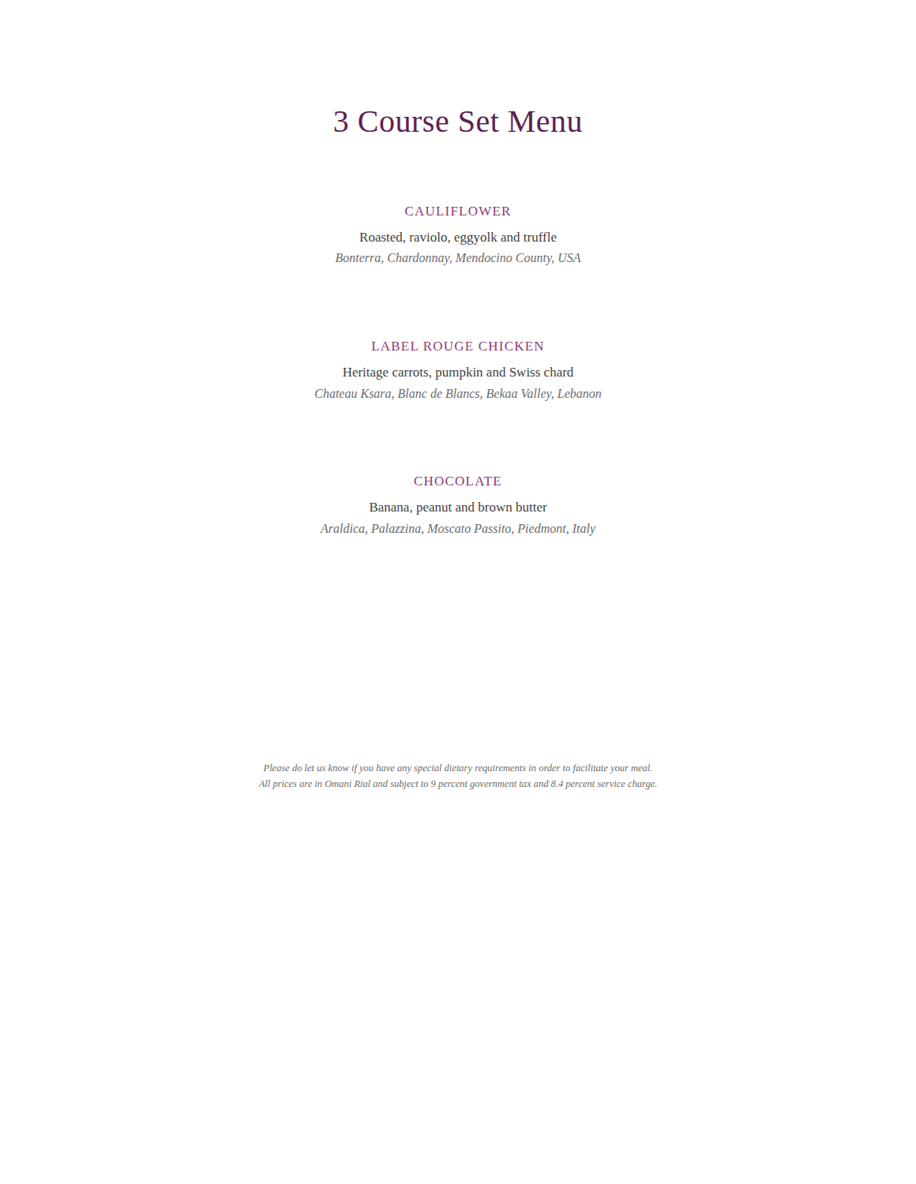3 Course Set Menu
Cauliflower
Roasted, raviolo, eggyolk and truffle
Bonterra, Chardonnay, Mendocino County, USA
Label Rouge Chicken
Heritage carrots, pumpkin and Swiss chard
Chateau Ksara, Blanc de Blancs, Bekaa Valley, Lebanon
Chocolate
Banana, peanut and brown butter
Araldica, Palazzina, Moscato Passito, Piedmont, Italy
Please do let us know if you have any special dietary requirements in order to facilitate your meal.
All prices are in Omani Rial and subject to 9 percent government tax and 8.4 percent service charge.